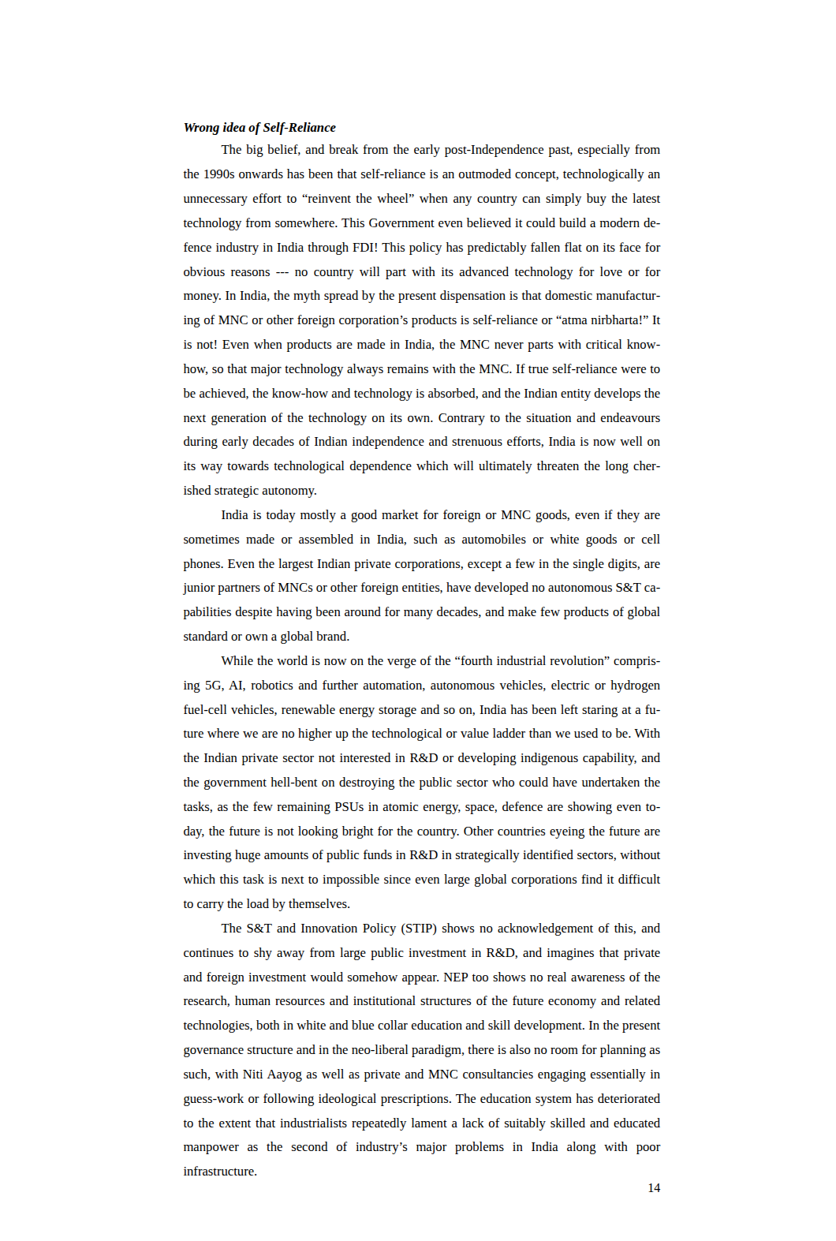Wrong idea of Self-Reliance
The big belief, and break from the early post-Independence past, especially from the 1990s onwards has been that self-reliance is an outmoded concept, technologically an unnecessary effort to “reinvent the wheel” when any country can simply buy the latest technology from somewhere. This Government even believed it could build a modern defence industry in India through FDI! This policy has predictably fallen flat on its face for obvious reasons --- no country will part with its advanced technology for love or for money. In India, the myth spread by the present dispensation is that domestic manufacturing of MNC or other foreign corporation’s products is self-reliance or “atma nirbharta!” It is not! Even when products are made in India, the MNC never parts with critical know-how, so that major technology always remains with the MNC. If true self-reliance were to be achieved, the know-how and technology is absorbed, and the Indian entity develops the next generation of the technology on its own. Contrary to the situation and endeavours during early decades of Indian independence and strenuous efforts, India is now well on its way towards technological dependence which will ultimately threaten the long cherished strategic autonomy.
India is today mostly a good market for foreign or MNC goods, even if they are sometimes made or assembled in India, such as automobiles or white goods or cell phones. Even the largest Indian private corporations, except a few in the single digits, are junior partners of MNCs or other foreign entities, have developed no autonomous S&T capabilities despite having been around for many decades, and make few products of global standard or own a global brand.
While the world is now on the verge of the “fourth industrial revolution” comprising 5G, AI, robotics and further automation, autonomous vehicles, electric or hydrogen fuel-cell vehicles, renewable energy storage and so on, India has been left staring at a future where we are no higher up the technological or value ladder than we used to be. With the Indian private sector not interested in R&D or developing indigenous capability, and the government hell-bent on destroying the public sector who could have undertaken the tasks, as the few remaining PSUs in atomic energy, space, defence are showing even today, the future is not looking bright for the country. Other countries eyeing the future are investing huge amounts of public funds in R&D in strategically identified sectors, without which this task is next to impossible since even large global corporations find it difficult to carry the load by themselves.
The S&T and Innovation Policy (STIP) shows no acknowledgement of this, and continues to shy away from large public investment in R&D, and imagines that private and foreign investment would somehow appear. NEP too shows no real awareness of the research, human resources and institutional structures of the future economy and related technologies, both in white and blue collar education and skill development. In the present governance structure and in the neo-liberal paradigm, there is also no room for planning as such, with Niti Aayog as well as private and MNC consultancies engaging essentially in guess-work or following ideological prescriptions. The education system has deteriorated to the extent that industrialists repeatedly lament a lack of suitably skilled and educated manpower as the second of industry’s major problems in India along with poor infrastructure.
14